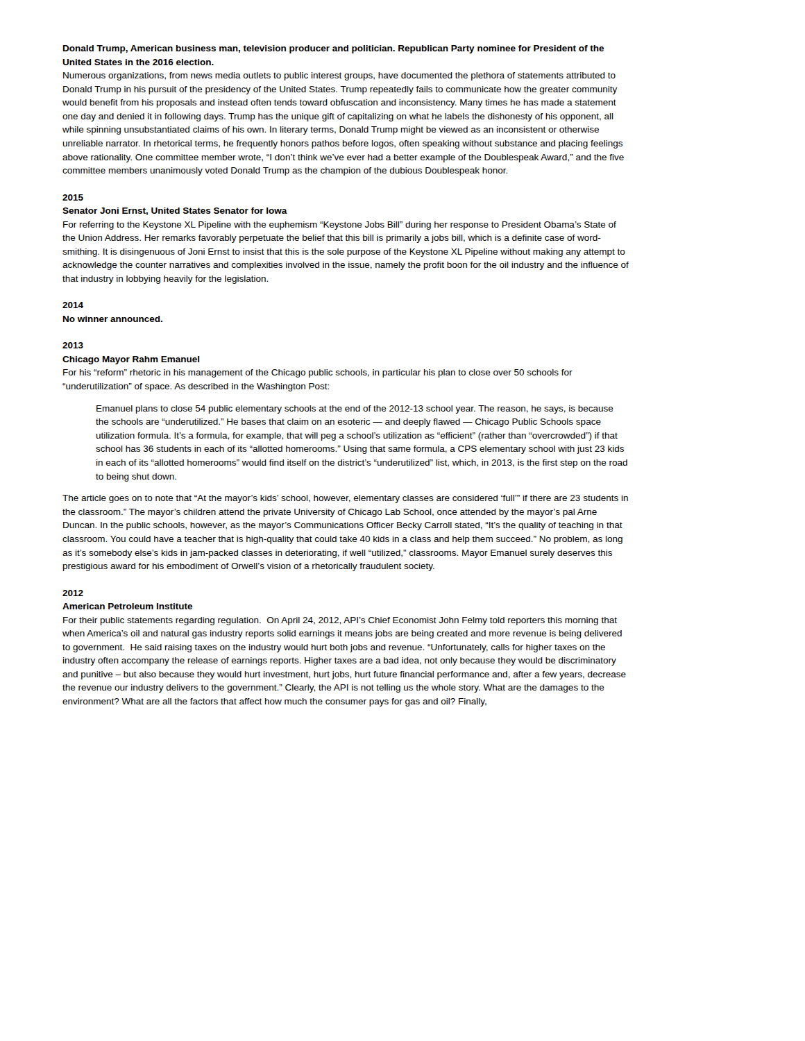Donald Trump, American business man, television producer and politician. Republican Party nominee for President of the United States in the 2016 election.
Numerous organizations, from news media outlets to public interest groups, have documented the plethora of statements attributed to Donald Trump in his pursuit of the presidency of the United States. Trump repeatedly fails to communicate how the greater community would benefit from his proposals and instead often tends toward obfuscation and inconsistency. Many times he has made a statement one day and denied it in following days. Trump has the unique gift of capitalizing on what he labels the dishonesty of his opponent, all while spinning unsubstantiated claims of his own. In literary terms, Donald Trump might be viewed as an inconsistent or otherwise unreliable narrator. In rhetorical terms, he frequently honors pathos before logos, often speaking without substance and placing feelings above rationality. One committee member wrote, “I don’t think we’ve ever had a better example of the Doublespeak Award,” and the five committee members unanimously voted Donald Trump as the champion of the dubious Doublespeak honor.
2015
Senator Joni Ernst, United States Senator for Iowa
For referring to the Keystone XL Pipeline with the euphemism “Keystone Jobs Bill” during her response to President Obama’s State of the Union Address. Her remarks favorably perpetuate the belief that this bill is primarily a jobs bill, which is a definite case of word-smithing. It is disingenuous of Joni Ernst to insist that this is the sole purpose of the Keystone XL Pipeline without making any attempt to acknowledge the counter narratives and complexities involved in the issue, namely the profit boon for the oil industry and the influence of that industry in lobbying heavily for the legislation.
2014
No winner announced.
2013
Chicago Mayor Rahm Emanuel
For his “reform” rhetoric in his management of the Chicago public schools, in particular his plan to close over 50 schools for “underutilization” of space. As described in the Washington Post:
Emanuel plans to close 54 public elementary schools at the end of the 2012-13 school year. The reason, he says, is because the schools are “underutilized.” He bases that claim on an esoteric — and deeply flawed — Chicago Public Schools space utilization formula. It’s a formula, for example, that will peg a school’s utilization as “efficient” (rather than “overcrowded”) if that school has 36 students in each of its “allotted homerooms.” Using that same formula, a CPS elementary school with just 23 kids in each of its “allotted homerooms” would find itself on the district’s “underutilized” list, which, in 2013, is the first step on the road to being shut down.
The article goes on to note that “At the mayor’s kids’ school, however, elementary classes are considered ‘full’” if there are 23 students in the classroom.” The mayor’s children attend the private University of Chicago Lab School, once attended by the mayor’s pal Arne Duncan. In the public schools, however, as the mayor’s Communications Officer Becky Carroll stated, “It’s the quality of teaching in that classroom. You could have a teacher that is high-quality that could take 40 kids in a class and help them succeed.” No problem, as long as it’s somebody else’s kids in jam-packed classes in deteriorating, if well “utilized,” classrooms. Mayor Emanuel surely deserves this prestigious award for his embodiment of Orwell’s vision of a rhetorically fraudulent society.
2012
American Petroleum Institute
For their public statements regarding regulation. On April 24, 2012, API’s Chief Economist John Felmy told reporters this morning that when America’s oil and natural gas industry reports solid earnings it means jobs are being created and more revenue is being delivered to government. He said raising taxes on the industry would hurt both jobs and revenue. “Unfortunately, calls for higher taxes on the industry often accompany the release of earnings reports. Higher taxes are a bad idea, not only because they would be discriminatory and punitive – but also because they would hurt investment, hurt jobs, hurt future financial performance and, after a few years, decrease the revenue our industry delivers to the government.” Clearly, the API is not telling us the whole story. What are the damages to the environment? What are all the factors that affect how much the consumer pays for gas and oil? Finally,